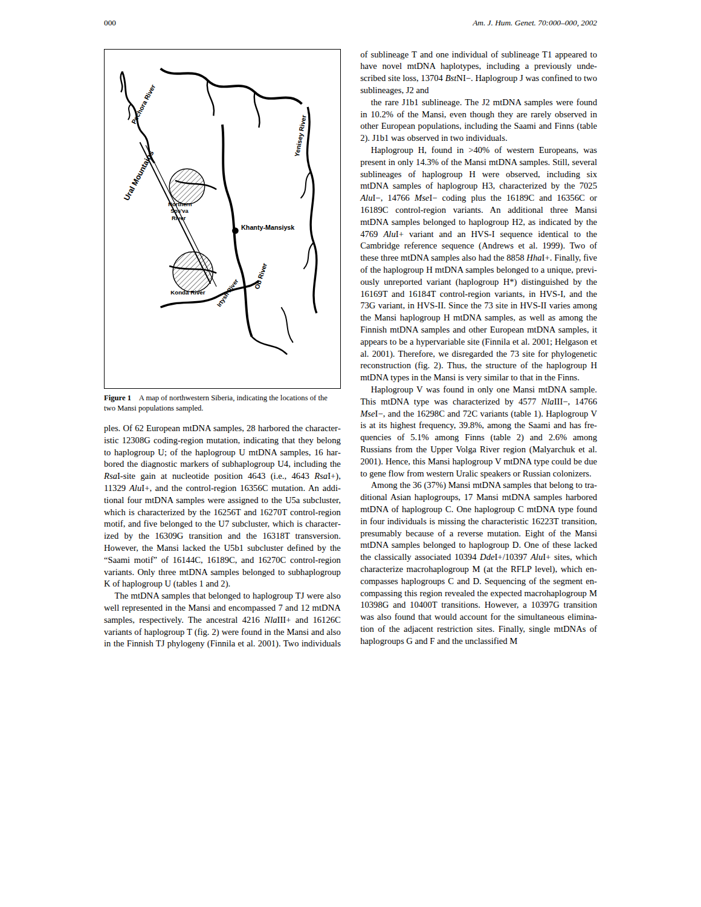000 Am. J. Hum. Genet. 70:000–000, 2002
Pechora River Yenisey River Ural Mountains Northern Sos'va River Khanty-Mansiysk Konda River Irtysh River Ob River
Figure 1 A map of northwestern Siberia, indicating the locations of the two Mansi populations sampled.
ples. Of 62 European mtDNA samples, 28 harbored the characteristic 12308G coding-region mutation, indicating that they belong to haplogroup U; of the haplogroup U mtDNA samples, 16 harbored the diagnostic markers of subhaplogroup U4, including the Rsa I-site gain at nucleotide position 4643 (i.e., 4643 Rsa I+), 11329 Alu I+, and the control-region 16356C mutation. An additional four mtDNA samples were assigned to the U5a subcluster, which is characterized by the 16256T and 16270T control-region motif, and five belonged to the U7 subcluster, which is characterized by the 16309G transition and the 16318T transversion. However, the Mansi lacked the U5b1 subcluster defined by the “Saami motif” of 16144C, 16189C, and 16270C control-region variants. Only three mtDNA samples belonged to subhaplogroup K of haplogroup U (tables 1 and 2).
The mtDNA samples that belonged to haplogroup TJ were also well represented in the Mansi and encompassed 7 and 12 mtDNA samples, respectively. The ancestral 4216 Nla III+ and 16126C variants of haplogroup T (fig. 2) were found in the Mansi and also in the Finnish TJ phylogeny (Finnila et al. 2001). Two individuals of sublineage T and one individual of sublineage T1 appeared to have novel mtDNA haplotypes, including a previously undescribed site loss, 13704 Bst NI−. Haplogroup J was confined to two sublineages, J2 and
the rare J1b1 sublineage. The J2 mtDNA samples were found in 10.2% of the Mansi, even though they are rarely observed in other European populations, including the Saami and Finns (table 2). J1b1 was observed in two individuals.
Haplogroup H, found in >40% of western Europeans, was present in only 14.3% of the Mansi mtDNA samples. Still, several sublineages of haplogroup H were observed, including six mtDNA samples of haplogroup H3, characterized by the 7025 Alu I−, 14766 Mse I− coding plus the 16189C and 16356C or 16189C control-region variants. An additional three Mansi mtDNA samples belonged to haplogroup H2, as indicated by the 4769 Alu I+ variant and an HVS-I sequence identical to the Cambridge reference sequence (Andrews et al. 1999). Two of these three mtDNA samples also had the 8858 Hha I+. Finally, five of the haplogroup H mtDNA samples belonged to a unique, previously unreported variant (haplogroup H*) distinguished by the 16169T and 16184T control-region variants, in HVS-I, and the 73G variant, in HVS-II. Since the 73 site in HVS-II varies among the Mansi haplogroup H mtDNA samples, as well as among the Finnish mtDNA samples and other European mtDNA samples, it appears to be a hypervariable site (Finnila et al. 2001; Helgason et al. 2001). Therefore, we disregarded the 73 site for phylogenetic reconstruction (fig. 2). Thus, the structure of the haplogroup H mtDNA types in the Mansi is very similar to that in the Finns.
Haplogroup V was found in only one Mansi mtDNA sample. This mtDNA type was characterized by 4577 Nla III−, 14766 Mse I−, and the 16298C and 72C variants (table 1). Haplogroup V is at its highest frequency, 39.8%, among the Saami and has frequencies of 5.1% among Finns (table 2) and 2.6% among Russians from the Upper Volga River region (Malyarchuk et al. 2001). Hence, this Mansi haplogroup V mtDNA type could be due to gene flow from western Uralic speakers or Russian colonizers.
Among the 36 (37%) Mansi mtDNA samples that belong to traditional Asian haplogroups, 17 Mansi mtDNA samples harbored mtDNA of haplogroup C. One haplogroup C mtDNA type found in four individuals is missing the characteristic 16223T transition, presumably because of a reverse mutation. Eight of the Mansi mtDNA samples belonged to haplogroup D. One of these lacked the classically associated 10394 Dde I+/10397 Alu I+ sites, which characterize macrohaplogroup M (at the RFLP level), which encompasses haplogroups C and D. Sequencing of the segment encompassing this region revealed the expected macrohaplogroup M 10398G and 10400T transitions. However, a 10397G transition was also found that would account for the simultaneous elimination of the adjacent restriction sites. Finally, single mtDNAs of haplogroups G and F and the unclassified M